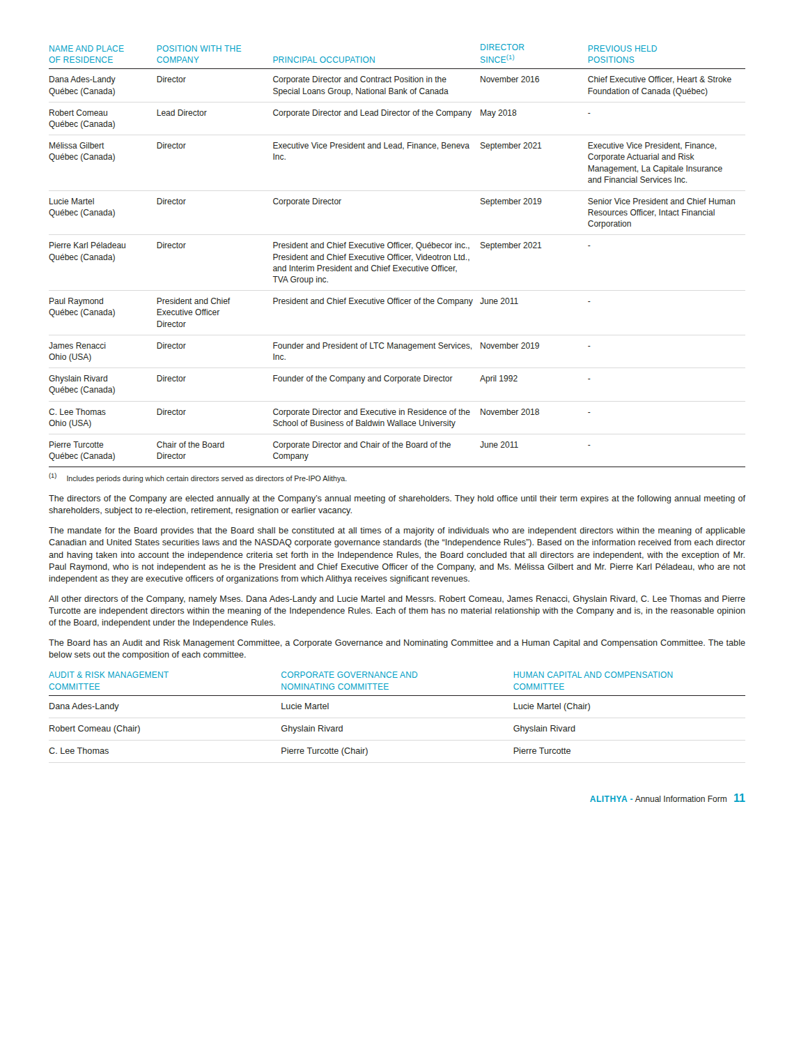| NAME AND PLACE OF RESIDENCE | POSITION WITH THE COMPANY | PRINCIPAL OCCUPATION | DIRECTOR SINCE (1) | PREVIOUS HELD POSITIONS |
| --- | --- | --- | --- | --- |
| Dana Ades-Landy Québec (Canada) | Director | Corporate Director and Contract Position in the Special Loans Group, National Bank of Canada | November 2016 | Chief Executive Officer, Heart & Stroke Foundation of Canada (Québec) |
| Robert Comeau Québec (Canada) | Lead Director | Corporate Director and Lead Director of the Company | May 2018 | - |
| Mélissa Gilbert Québec (Canada) | Director | Executive Vice President and Lead, Finance, Beneva Inc. | September 2021 | Executive Vice President, Finance, Corporate Actuarial and Risk Management, La Capitale Insurance and Financial Services Inc. |
| Lucie Martel Québec (Canada) | Director | Corporate Director | September 2019 | Senior Vice President and Chief Human Resources Officer, Intact Financial Corporation |
| Pierre Karl Péladeau Québec (Canada) | Director | President and Chief Executive Officer, Québecor inc., President and Chief Executive Officer, Videotron Ltd., and Interim President and Chief Executive Officer, TVA Group inc. | September 2021 | - |
| Paul Raymond Québec (Canada) | President and Chief Executive Officer Director | President and Chief Executive Officer of the Company | June 2011 | - |
| James Renacci Ohio (USA) | Director | Founder and President of LTC Management Services, Inc. | November 2019 | - |
| Ghyslain Rivard Québec (Canada) | Director | Founder of the Company and Corporate Director | April 1992 | - |
| C. Lee Thomas Ohio (USA) | Director | Corporate Director and Executive in Residence of the School of Business of Baldwin Wallace University | November 2018 | - |
| Pierre Turcotte Québec (Canada) | Chair of the Board Director | Corporate Director and Chair of the Board of the Company | June 2011 | - |
(1)Includes periods during which certain directors served as directors of Pre-IPO Alithya.
The directors of the Company are elected annually at the Company’s annual meeting of shareholders. They hold office until their term expires at the following annual meeting of shareholders, subject to re-election, retirement, resignation or earlier vacancy.
The mandate for the Board provides that the Board shall be constituted at all times of a majority of individuals who are independent directors within the meaning of applicable Canadian and United States securities laws and the NASDAQ corporate governance standards (the “Independence Rules”). Based on the information received from each director and having taken into account the independence criteria set forth in the Independence Rules, the Board concluded that all directors are independent, with the exception of Mr. Paul Raymond, who is not independent as he is the President and Chief Executive Officer of the Company, and Ms. Mélissa Gilbert and Mr. Pierre Karl Péladeau, who are not independent as they are executive officers of organizations from which Alithya receives significant revenues.
All other directors of the Company, namely Mses. Dana Ades-Landy and Lucie Martel and Messrs. Robert Comeau, James Renacci, Ghyslain Rivard, C. Lee Thomas and Pierre Turcotte are independent directors within the meaning of the Independence Rules. Each of them has no material relationship with the Company and is, in the reasonable opinion of the Board, independent under the Independence Rules.
The Board has an Audit and Risk Management Committee, a Corporate Governance and Nominating Committee and a Human Capital and Compensation Committee. The table below sets out the composition of each committee.
| AUDIT & RISK MANAGEMENT COMMITTEE | CORPORATE GOVERNANCE AND NOMINATING COMMITTEE | HUMAN CAPITAL AND COMPENSATION COMMITTEE |
| --- | --- | --- |
| Dana Ades-Landy | Lucie Martel | Lucie Martel (Chair) |
| Robert Comeau (Chair) | Ghyslain Rivard | Ghyslain Rivard |
| C. Lee Thomas | Pierre Turcotte (Chair) | Pierre Turcotte |
ALITHYA - Annual Information Form 11